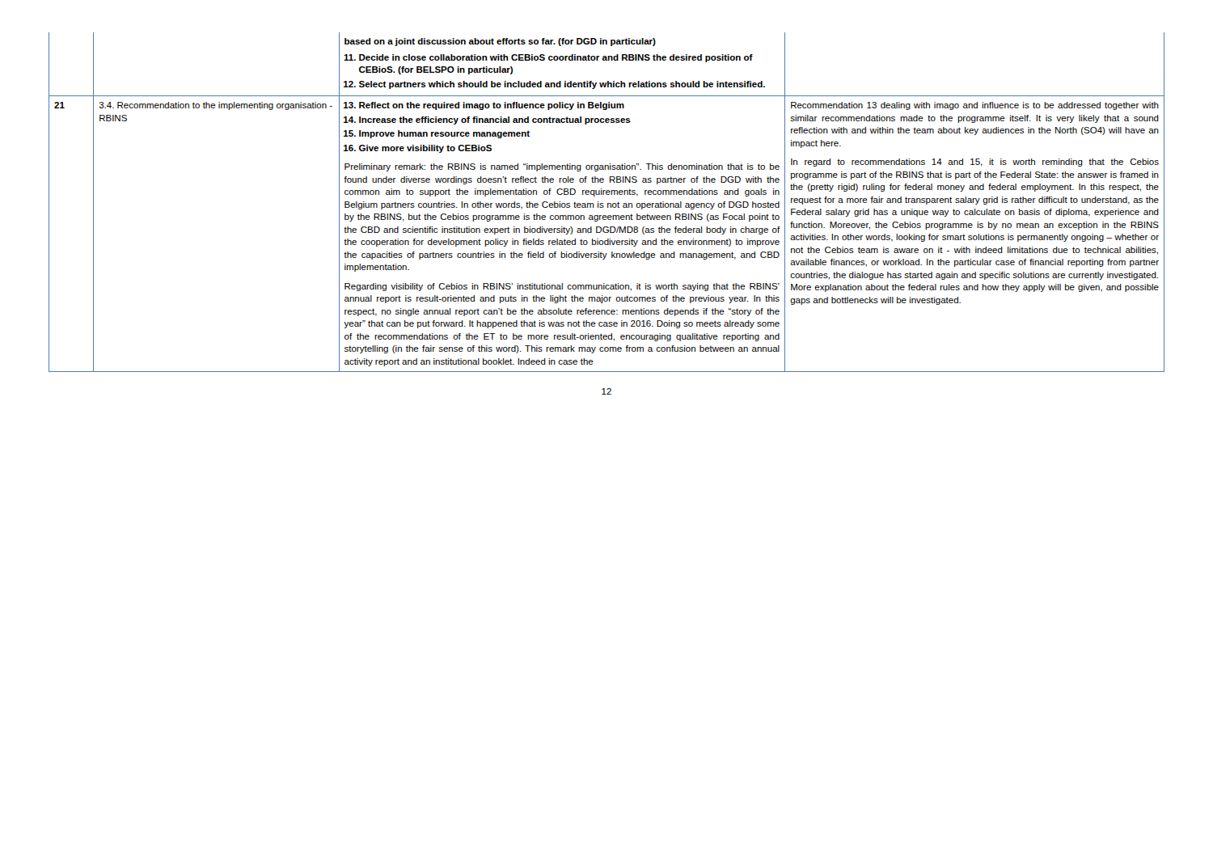| | | based on a joint discussion about efforts so far. (for DGD in particular) Decide in close collaboration with CEBioS coordinator and RBINS the desired position of CEBioS. (for BELSPO in particular) Select partners which should be included and identify which relations should be intensified. | |
| 21 | 3.4. Recommendation to the implementing organisation - RBINS | Reflect on the required imago to influence policy in Belgium Increase the efficiency of financial and contractual processes Improve human resource management Give more visibility to CEBioS Preliminary remark: the RBINS is named “implementing organisation”. This denomination that is to be found under diverse wordings doesn’t reflect the role of the RBINS as partner of the DGD with the common aim to support the implementation of CBD requirements, recommendations and goals in Belgium partners countries. In other words, the Cebios team is not an operational agency of DGD hosted by the RBINS, but the Cebios programme is the common agreement between RBINS (as Focal point to the CBD and scientific institution expert in biodiversity) and DGD/MD8 (as the federal body in charge of the cooperation for development policy in fields related to biodiversity and the environment) to improve the capacities of partners countries in the field of biodiversity knowledge and management, and CBD implementation. Regarding visibility of Cebios in RBINS’ institutional communication, it is worth saying that the RBINS’ annual report is result-oriented and puts in the light the major outcomes of the previous year. In this respect, no single annual report can’t be the absolute reference: mentions depends if the “story of the year” that can be put forward. It happened that is was not the case in 2016. Doing so meets already some of the recommendations of the ET to be more result-oriented, encouraging qualitative reporting and storytelling (in the fair sense of this word). This remark may come from a confusion between an annual activity report and an institutional booklet. Indeed in case the | Recommendation 13 dealing with imago and influence is to be addressed together with similar recommendations made to the programme itself. It is very likely that a sound reflection with and within the team about key audiences in the North (SO4) will have an impact here. In regard to recommendations 14 and 15, it is worth reminding that the Cebios programme is part of the RBINS that is part of the Federal State: the answer is framed in the (pretty rigid) ruling for federal money and federal employment. In this respect, the request for a more fair and transparent salary grid is rather difficult to understand, as the Federal salary grid has a unique way to calculate on basis of diploma, experience and function. Moreover, the Cebios programme is by no mean an exception in the RBINS activities. In other words, looking for smart solutions is permanently ongoing – whether or not the Cebios team is aware on it - with indeed limitations due to technical abilities, available finances, or workload. In the particular case of financial reporting from partner countries, the dialogue has started again and specific solutions are currently investigated. More explanation about the federal rules and how they apply will be given, and possible gaps and bottlenecks will be investigated. |
12